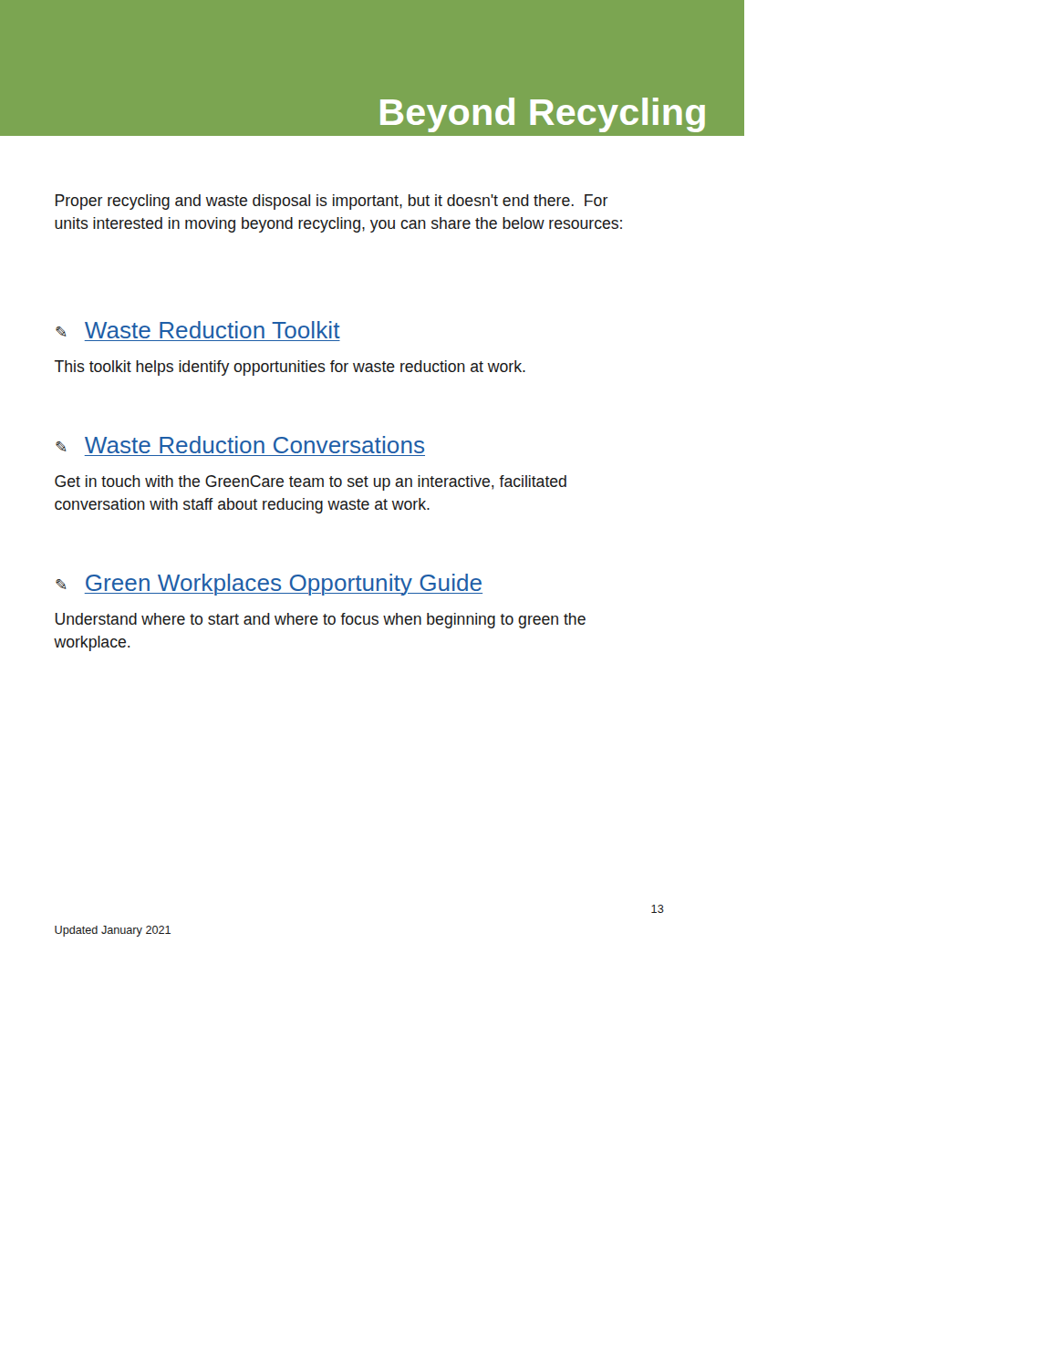Beyond Recycling
Proper recycling and waste disposal is important, but it doesn't end there. For units interested in moving beyond recycling, you can share the below resources:
✎ Waste Reduction Toolkit
This toolkit helps identify opportunities for waste reduction at work.
✎ Waste Reduction Conversations
Get in touch with the GreenCare team to set up an interactive, facilitated conversation with staff about reducing waste at work.
✎ Green Workplaces Opportunity Guide
Understand where to start and where to focus when beginning to green the workplace.
13
Updated January 2021